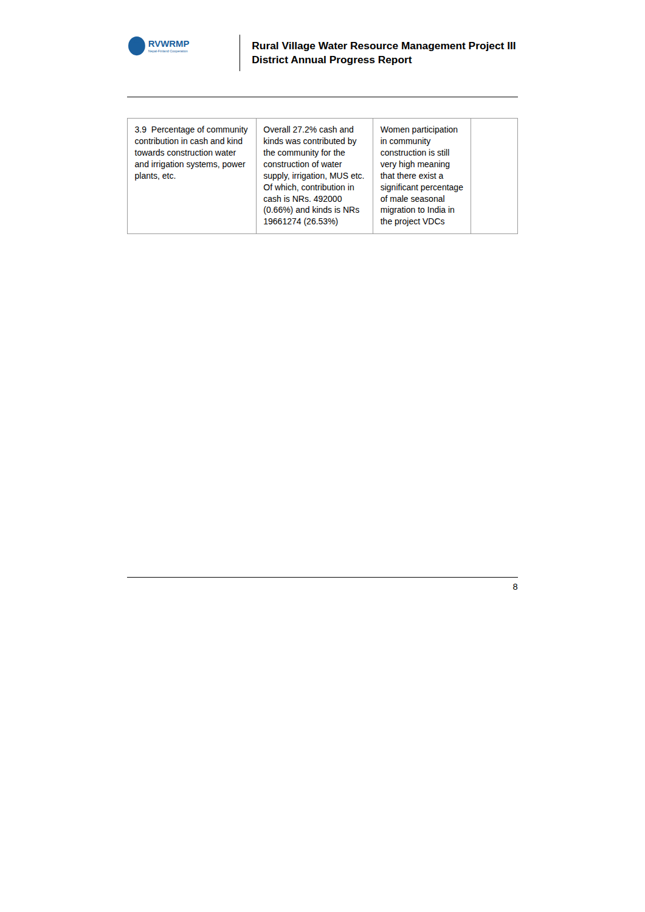Rural Village Water Resource Management Project III
District Annual Progress Report
| 3.9 Percentage of community contribution in cash and kind towards construction water and irrigation systems, power plants, etc. | Overall 27.2% cash and kinds was contributed by the community for the construction of water supply, irrigation, MUS etc. Of which, contribution in cash is NRs. 492000 (0.66%) and kinds is NRs 19661274 (26.53%) | Women participation in community construction is still very high meaning that there exist a significant percentage of male seasonal migration to India in the project VDCs | |
8